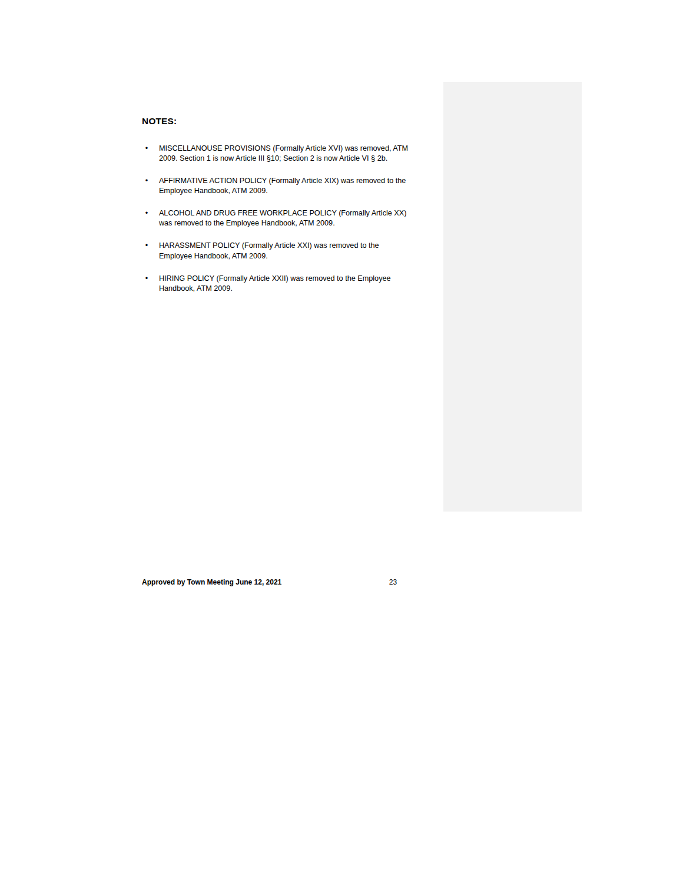NOTES:
MISCELLANOUSE PROVISIONS (Formally Article XVI) was removed, ATM 2009. Section 1 is now Article III §10; Section 2 is now Article VI § 2b.
AFFIRMATIVE ACTION POLICY (Formally Article XIX) was removed to the Employee Handbook, ATM 2009.
ALCOHOL AND DRUG FREE WORKPLACE POLICY (Formally Article XX) was removed to the Employee Handbook, ATM 2009.
HARASSMENT POLICY (Formally Article XXI) was removed to the Employee Handbook, ATM 2009.
HIRING POLICY (Formally Article XXII) was removed to the Employee Handbook, ATM 2009.
Approved by Town Meeting June 12, 2021 23